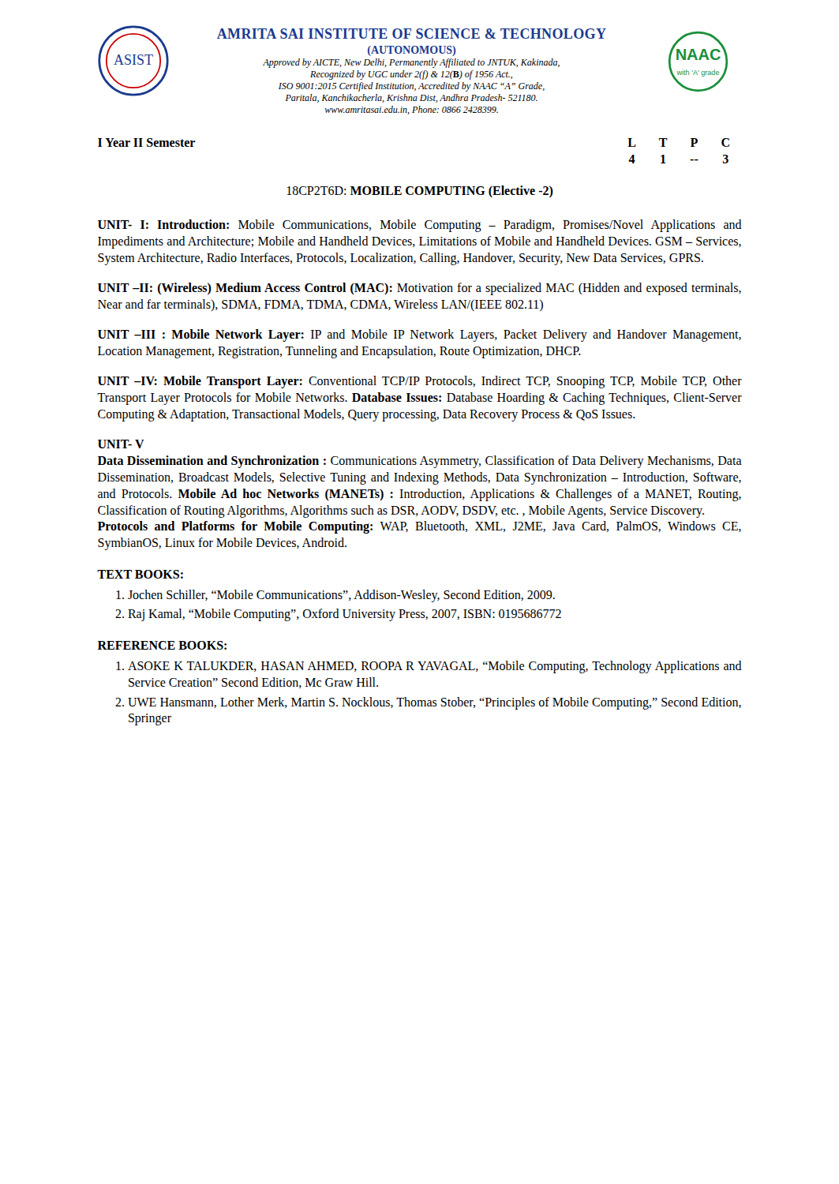AMRITA SAI INSTITUTE OF SCIENCE & TECHNOLOGY
(AUTONOMOUS)
Approved by AICTE, New Delhi, Permanently Affiliated to JNTUK, Kakinada,
Recognized by UGC under 2(f) & 12(B) of 1956 Act.,
ISO 9001:2015 Certified Institution, Accredited by NAAC “A” Grade,
Paritala, Kanchikacherla, Krishna Dist, Andhra Pradesh- 521180.
www.amritasai.edu.in, Phone: 0866 2428399.
I Year II Semester
| L | T | P | C |
| 4 | 1 | -- | 3 |
18CP2T6D: MOBILE COMPUTING (Elective -2)
UNIT- I: Introduction: Mobile Communications, Mobile Computing – Paradigm, Promises/Novel Applications and Impediments and Architecture; Mobile and Handheld Devices, Limitations of Mobile and Handheld Devices. GSM – Services, System Architecture, Radio Interfaces, Protocols, Localization, Calling, Handover, Security, New Data Services, GPRS.
UNIT –II: (Wireless) Medium Access Control (MAC): Motivation for a specialized MAC (Hidden and exposed terminals, Near and far terminals), SDMA, FDMA, TDMA, CDMA, Wireless LAN/(IEEE 802.11)
UNIT –III : Mobile Network Layer: IP and Mobile IP Network Layers, Packet Delivery and Handover Management, Location Management, Registration, Tunneling and Encapsulation, Route Optimization, DHCP.
UNIT –IV: Mobile Transport Layer: Conventional TCP/IP Protocols, Indirect TCP, Snooping TCP, Mobile TCP, Other Transport Layer Protocols for Mobile Networks. Database Issues: Database Hoarding & Caching Techniques, Client-Server Computing & Adaptation, Transactional Models, Query processing, Data Recovery Process & QoS Issues.
UNIT- V
Data Dissemination and Synchronization : Communications Asymmetry, Classification of Data Delivery Mechanisms, Data Dissemination, Broadcast Models, Selective Tuning and Indexing Methods, Data Synchronization – Introduction, Software, and Protocols. Mobile Ad hoc Networks (MANETs) : Introduction, Applications & Challenges of a MANET, Routing, Classification of Routing Algorithms, Algorithms such as DSR, AODV, DSDV, etc. , Mobile Agents, Service Discovery.
Protocols and Platforms for Mobile Computing: WAP, Bluetooth, XML, J2ME, Java Card, PalmOS, Windows CE, SymbianOS, Linux for Mobile Devices, Android.
TEXT BOOKS:
Jochen Schiller, “Mobile Communications”, Addison-Wesley, Second Edition, 2009.
Raj Kamal, “Mobile Computing”, Oxford University Press, 2007, ISBN: 0195686772
REFERENCE BOOKS:
ASOKE K TALUKDER, HASAN AHMED, ROOPA R YAVAGAL, “Mobile Computing, Technology Applications and Service Creation” Second Edition, Mc Graw Hill.
UWE Hansmann, Lother Merk, Martin S. Nocklous, Thomas Stober, “Principles of Mobile Computing,” Second Edition, Springer